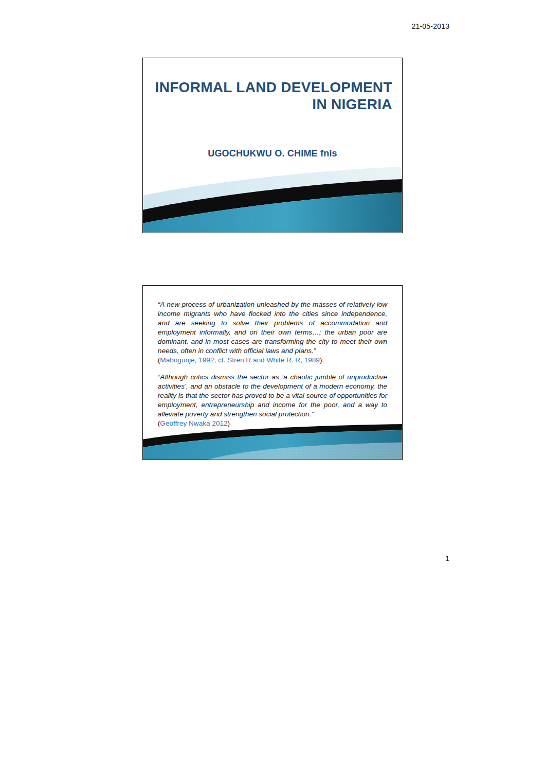21-05-2013
INFORMAL LAND DEVELOPMENT
IN NIGERIA
UGOCHUKWU O. CHIME fnis
“A new process of urbanization unleashed by the masses of relatively low income migrants who have flocked into the cities since independence, and are seeking to solve their problems of accommodation and employment informally, and on their own terms…; the urban poor are dominant, and in most cases are transforming the city to meet their own needs, often in conflict with official laws and plans.”
(Mabogunje, 1992; cf. Stren R and White R. R, 1989).
“Although critics dismiss the sector as ‘a chaotic jumble of unproductive activities’, and an obstacle to the development of a modern economy, the reality is that the sector has proved to be a vital source of opportunities for employment, entrepreneurship and income for the poor, and a way to alleviate poverty and strengthen social protection.”
(Geoffrey Nwaka 2012)
1